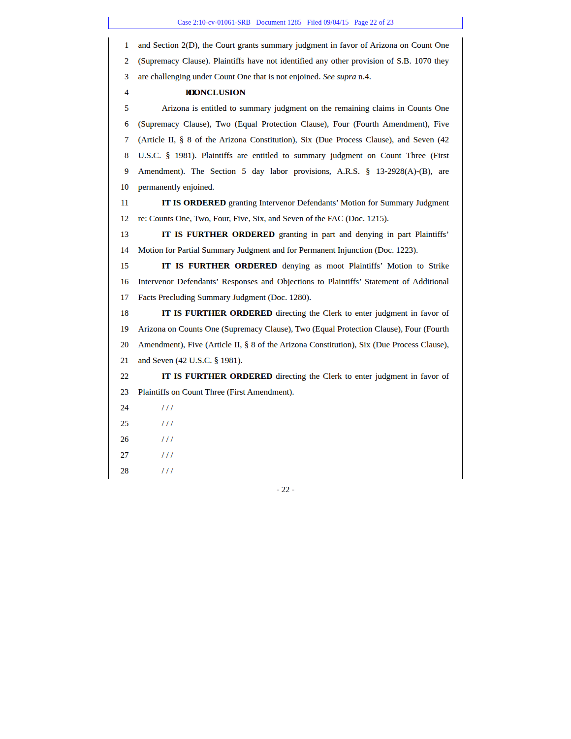Case 2:10-cv-01061-SRB Document 1285 Filed 09/04/15 Page 22 of 23
1
2
3
4
5
6
7
8
9
10
11
12
13
14
15
16
17
18
19
20
21
22
23
24
25
26
27
28
and Section 2(D), the Court grants summary judgment in favor of Arizona on Count One (Supremacy Clause). Plaintiffs have not identified any other provision of S.B. 1070 they are challenging under Count One that is not enjoined. See supra n.4.
III. CONCLUSION
Arizona is entitled to summary judgment on the remaining claims in Counts One (Supremacy Clause), Two (Equal Protection Clause), Four (Fourth Amendment), Five (Article II, § 8 of the Arizona Constitution), Six (Due Process Clause), and Seven (42 U.S.C. § 1981). Plaintiffs are entitled to summary judgment on Count Three (First Amendment). The Section 5 day labor provisions, A.R.S. § 13-2928(A)-(B), are permanently enjoined.
IT IS ORDERED granting Intervenor Defendants’ Motion for Summary Judgment re: Counts One, Two, Four, Five, Six, and Seven of the FAC (Doc. 1215).
IT IS FURTHER ORDERED granting in part and denying in part Plaintiffs’ Motion for Partial Summary Judgment and for Permanent Injunction (Doc. 1223).
IT IS FURTHER ORDERED denying as moot Plaintiffs’ Motion to Strike Intervenor Defendants’ Responses and Objections to Plaintiffs’ Statement of Additional Facts Precluding Summary Judgment (Doc. 1280).
IT IS FURTHER ORDERED directing the Clerk to enter judgment in favor of Arizona on Counts One (Supremacy Clause), Two (Equal Protection Clause), Four (Fourth Amendment), Five (Article II, § 8 of the Arizona Constitution), Six (Due Process Clause), and Seven (42 U.S.C. § 1981).
IT IS FURTHER ORDERED directing the Clerk to enter judgment in favor of Plaintiffs on Count Three (First Amendment).
/ / /
/ / /
/ / /
/ / /
/ / /
- 22 -